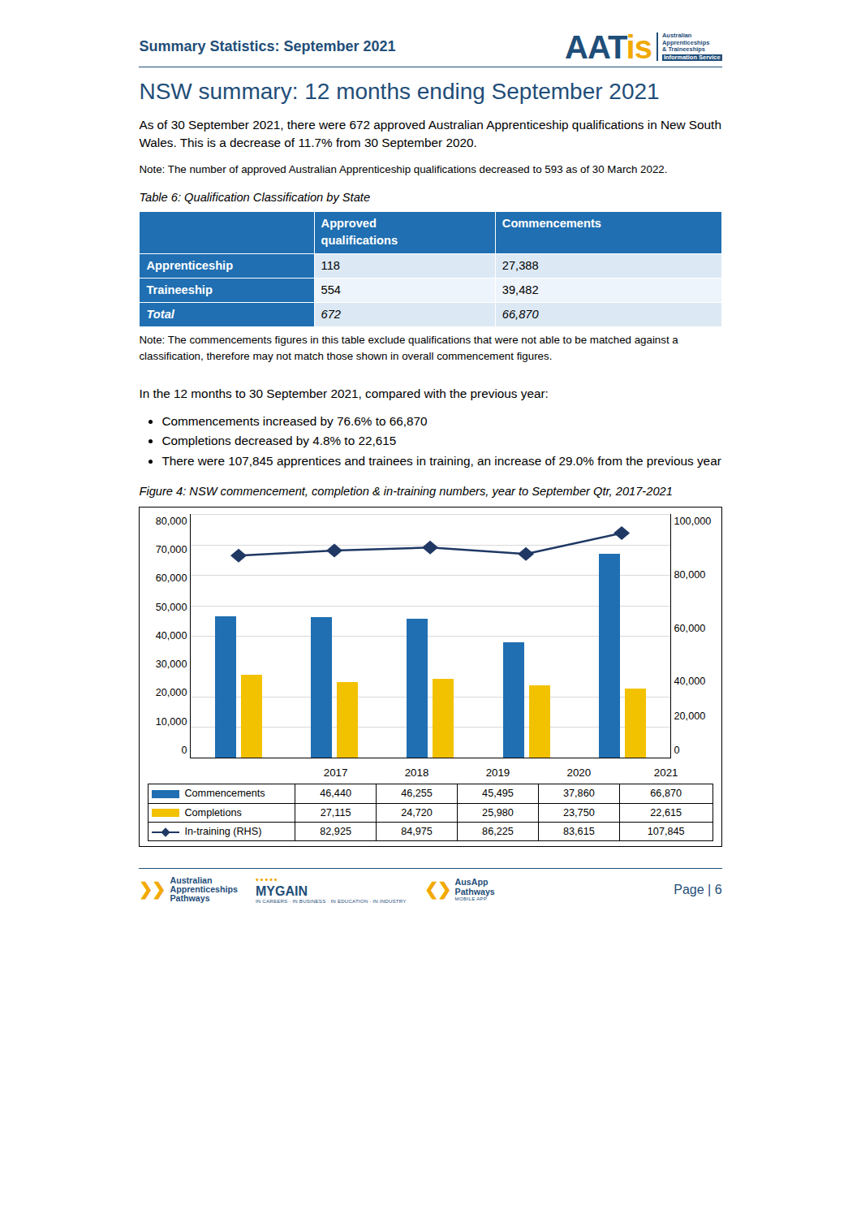Summary Statistics: September 2021
AATis
Australian
Apprenticeships
& Traineeships
Information Service
NSW summary: 12 months ending September 2021
As of 30 September 2021, there were 672 approved Australian Apprenticeship qualifications in New South Wales. This is a decrease of 11.7% from 30 September 2020.
Note: The number of approved Australian Apprenticeship qualifications decreased to 593 as of 30 March 2022.
Table 6: Qualification Classification by State
| | Approved qualifications | Commencements |
| --- | --- | --- |
| Apprenticeship | 118 | 27,388 |
| Traineeship | 554 | 39,482 |
| Total | 672 | 66,870 |
Note: The commencements figures in this table exclude qualifications that were not able to be matched against a classification, therefore may not match those shown in overall commencement figures.
In the 12 months to 30 September 2021, compared with the previous year:
Commencements increased by 76.6% to 66,870
Completions decreased by 4.8% to 22,615
There were 107,845 apprentices and trainees in training, an increase of 29.0% from the previous year
Figure 4: NSW commencement, completion & in-training numbers, year to September Qtr, 2017-2021
80,000
70,000
60,000
50,000
40,000
30,000
20,000
10,000
0
100,000
80,000
60,000
40,000
20,000
0
| | 2017 | 2018 | 2019 | 2020 | 2021 |
| Commencements | 46,440 | 46,255 | 45,495 | 37,860 | 66,870 |
| Completions | 27,115 | 24,720 | 25,980 | 23,750 | 22,615 |
| In-training (RHS) | 82,925 | 84,975 | 86,225 | 83,615 | 107,845 |
❯❯ Australian
Apprenticeships
Pathways
••••• MYGAIN IN CAREERS · IN BUSINESS · IN EDUCATION · IN INDUSTRY
❮❯ AusApp
Pathways MOBILE APP
Page | 6